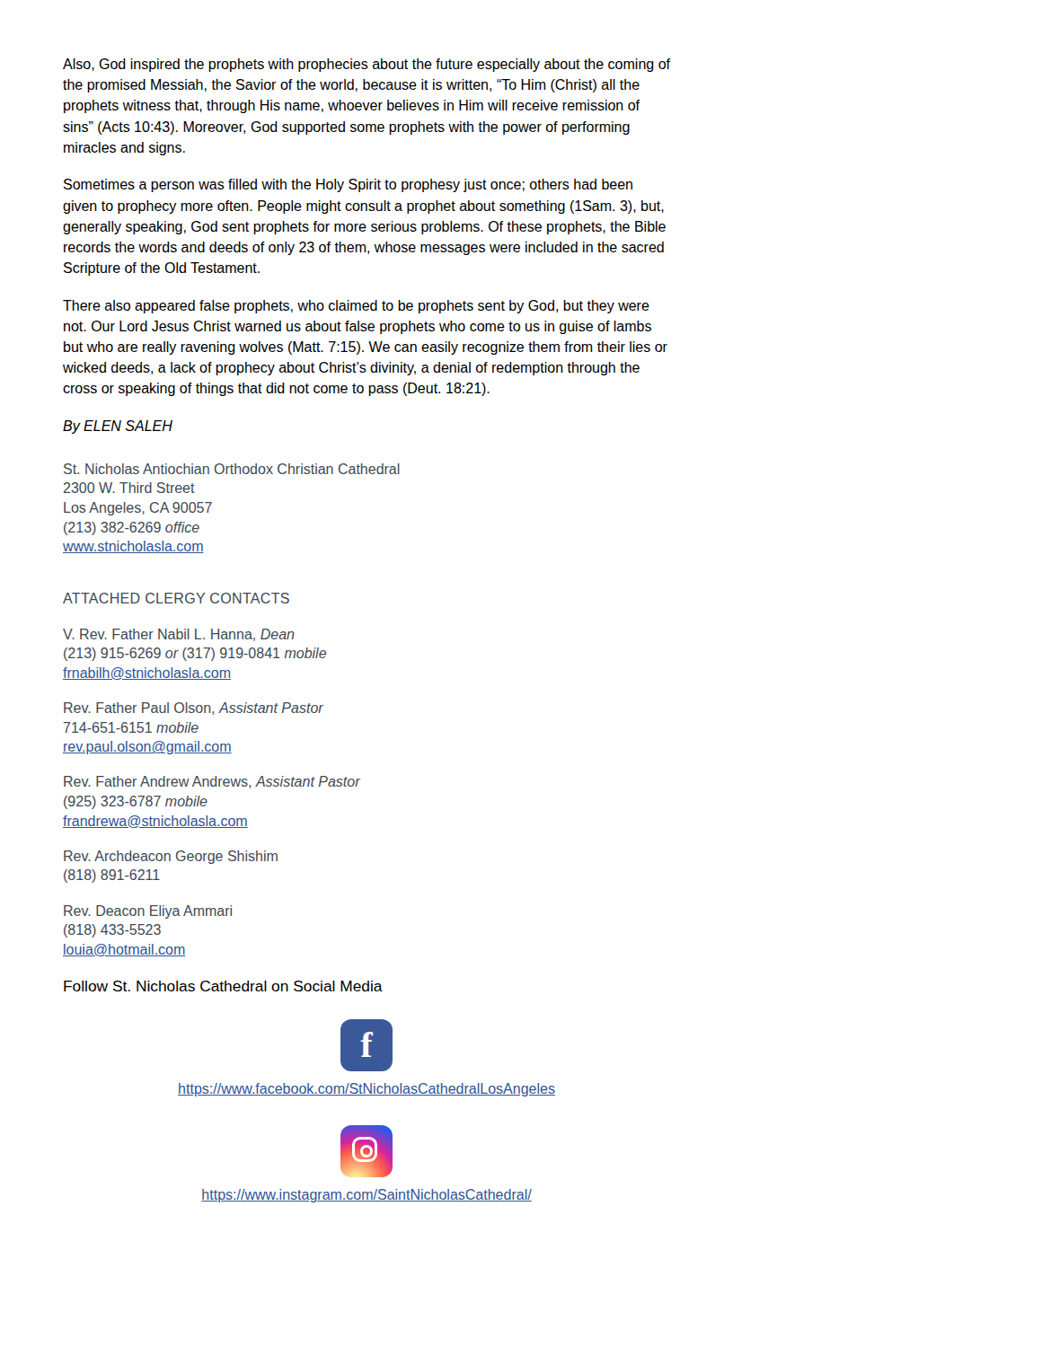Also, God inspired the prophets with prophecies about the future especially about the coming of the promised Messiah, the Savior of the world, because it is written, “To Him (Christ) all the prophets witness that, through His name, whoever believes in Him will receive remission of sins” (Acts 10:43). Moreover, God supported some prophets with the power of performing miracles and signs.
Sometimes a person was filled with the Holy Spirit to prophesy just once; others had been given to prophecy more often. People might consult a prophet about something (1Sam. 3), but, generally speaking, God sent prophets for more serious problems. Of these prophets, the Bible records the words and deeds of only 23 of them, whose messages were included in the sacred Scripture of the Old Testament.
There also appeared false prophets, who claimed to be prophets sent by God, but they were not. Our Lord Jesus Christ warned us about false prophets who come to us in guise of lambs but who are really ravening wolves (Matt. 7:15). We can easily recognize them from their lies or wicked deeds, a lack of prophecy about Christ’s divinity, a denial of redemption through the cross or speaking of things that did not come to pass (Deut. 18:21).
By ELEN SALEH
St. Nicholas Antiochian Orthodox Christian Cathedral
2300 W. Third Street
Los Angeles, CA 90057
(213) 382-6269 office
www.stnicholasla.com
ATTACHED CLERGY CONTACTS
V. Rev. Father Nabil L. Hanna, Dean
(213) 915-6269 or (317) 919-0841 mobile
frnabilh@stnicholasla.com
Rev. Father Paul Olson, Assistant Pastor
714-651-6151 mobile
rev.paul.olson@gmail.com
Rev. Father Andrew Andrews, Assistant Pastor
(925) 323-6787 mobile
frandrewa@stnicholasla.com
Rev. Archdeacon George Shishim
(818) 891-6211
Rev. Deacon Eliya Ammari
(818) 433-5523
louia@hotmail.com
Follow St. Nicholas Cathedral on Social Media
https://www.facebook.com/StNicholasCathedralLosAngeles https://www.instagram.com/SaintNicholasCathedral/